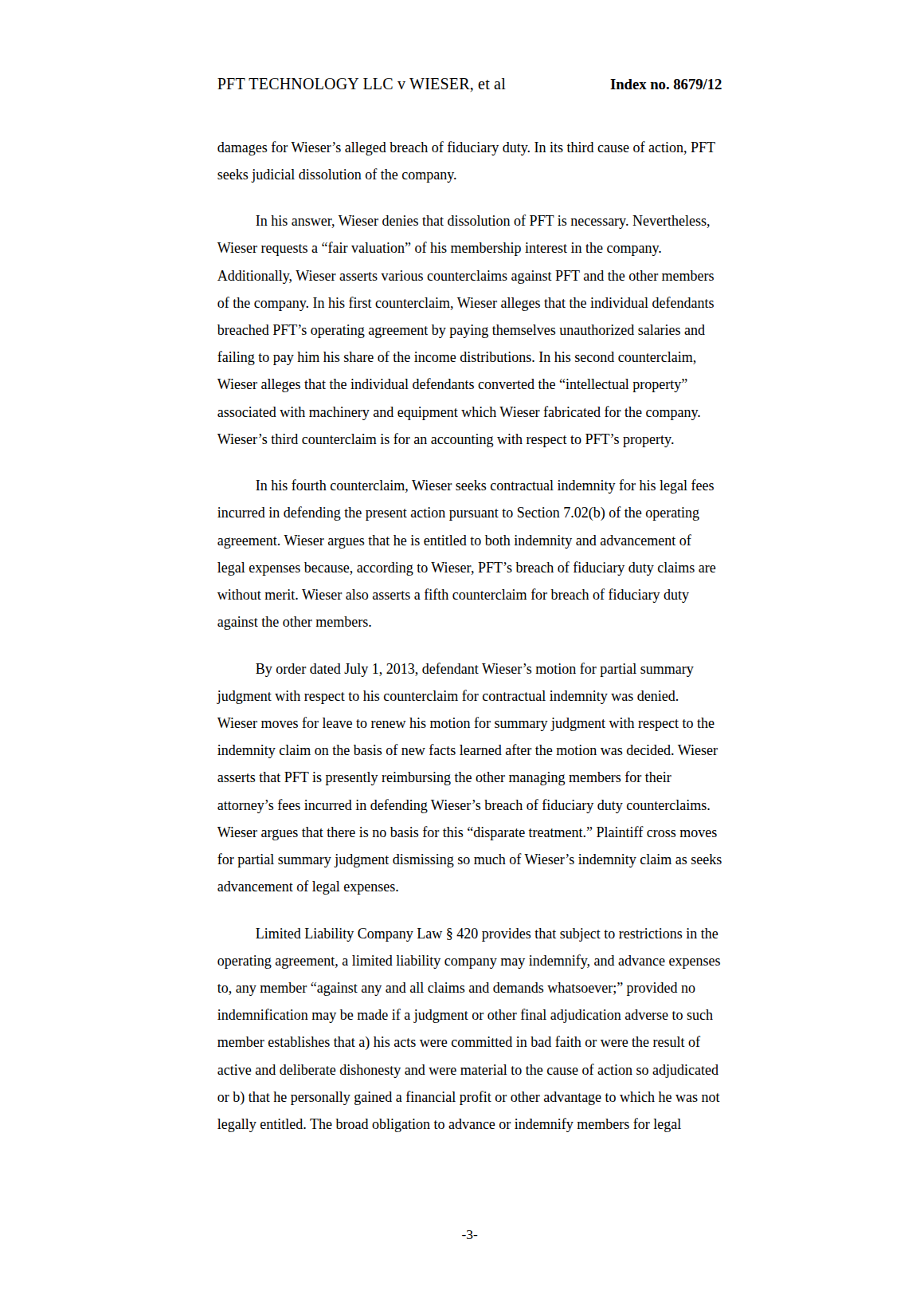PFT TECHNOLOGY LLC v WIESER, et al
Index no. 8679/12
damages for Wieser’s alleged breach of fiduciary duty. In its third cause of action, PFT seeks judicial dissolution of the company.
In his answer, Wieser denies that dissolution of PFT is necessary. Nevertheless, Wieser requests a “fair valuation” of his membership interest in the company. Additionally, Wieser asserts various counterclaims against PFT and the other members of the company. In his first counterclaim, Wieser alleges that the individual defendants breached PFT’s operating agreement by paying themselves unauthorized salaries and failing to pay him his share of the income distributions. In his second counterclaim, Wieser alleges that the individual defendants converted the “intellectual property” associated with machinery and equipment which Wieser fabricated for the company. Wieser’s third counterclaim is for an accounting with respect to PFT’s property.
In his fourth counterclaim, Wieser seeks contractual indemnity for his legal fees incurred in defending the present action pursuant to Section 7.02(b) of the operating agreement. Wieser argues that he is entitled to both indemnity and advancement of legal expenses because, according to Wieser, PFT’s breach of fiduciary duty claims are without merit. Wieser also asserts a fifth counterclaim for breach of fiduciary duty against the other members.
By order dated July 1, 2013, defendant Wieser’s motion for partial summary judgment with respect to his counterclaim for contractual indemnity was denied. Wieser moves for leave to renew his motion for summary judgment with respect to the indemnity claim on the basis of new facts learned after the motion was decided. Wieser asserts that PFT is presently reimbursing the other managing members for their attorney’s fees incurred in defending Wieser’s breach of fiduciary duty counterclaims. Wieser argues that there is no basis for this “disparate treatment.” Plaintiff cross moves for partial summary judgment dismissing so much of Wieser’s indemnity claim as seeks advancement of legal expenses.
Limited Liability Company Law § 420 provides that subject to restrictions in the operating agreement, a limited liability company may indemnify, and advance expenses to, any member “against any and all claims and demands whatsoever;” provided no indemnification may be made if a judgment or other final adjudication adverse to such member establishes that a) his acts were committed in bad faith or were the result of active and deliberate dishonesty and were material to the cause of action so adjudicated or b) that he personally gained a financial profit or other advantage to which he was not legally entitled. The broad obligation to advance or indemnify members for legal
-3-